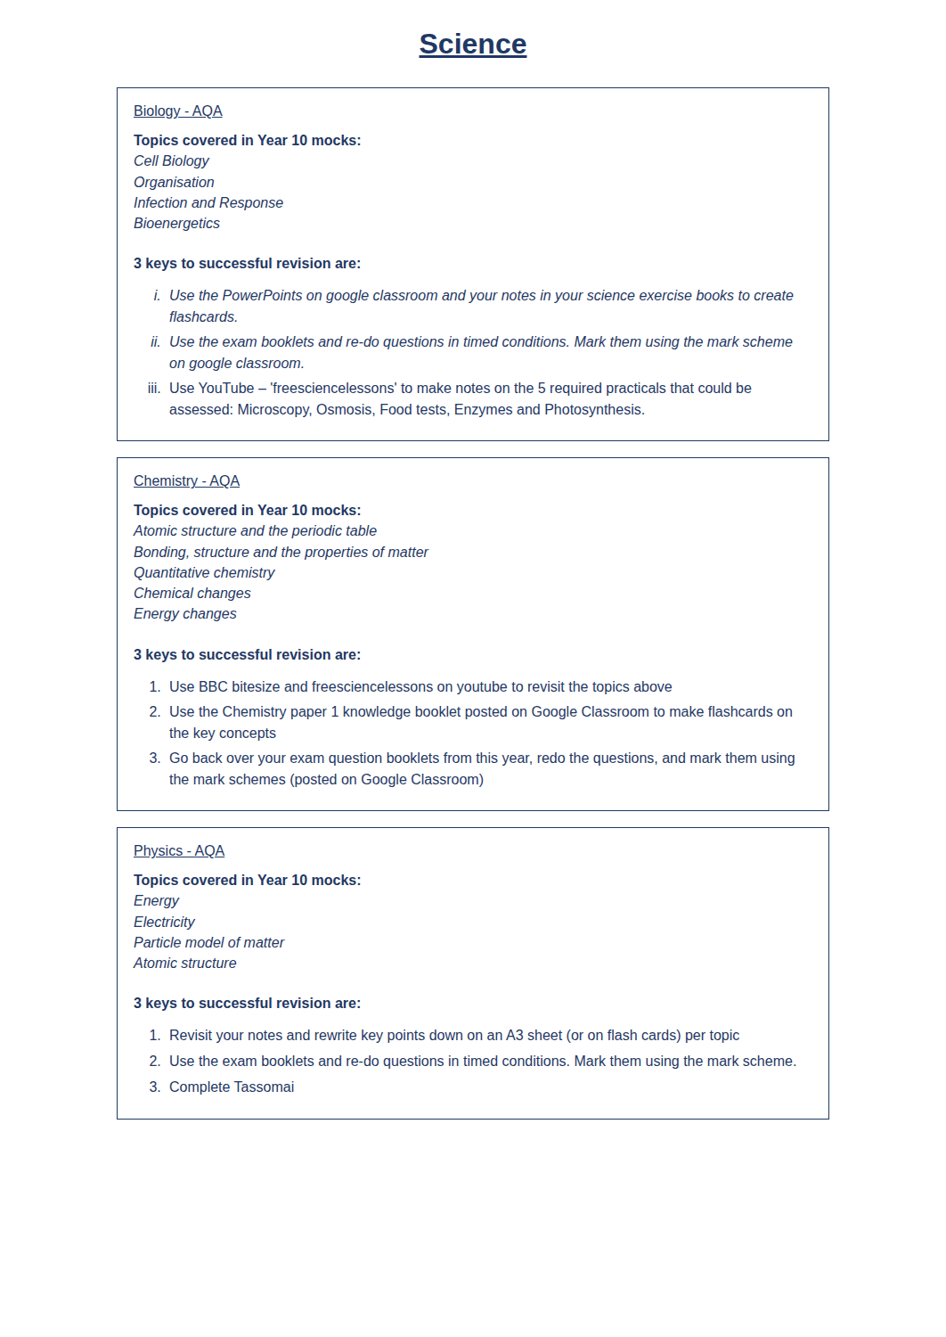Science
Biology - AQA
Topics covered in Year 10 mocks:
Cell Biology Organisation Infection and Response Bioenergetics
3 keys to successful revision are:
Use the PowerPoints on google classroom and your notes in your science exercise books to create flashcards.
Use the exam booklets and re-do questions in timed conditions. Mark them using the mark scheme on google classroom.
Use YouTube – 'freesciencelessons' to make notes on the 5 required practicals that could be assessed: Microscopy, Osmosis, Food tests, Enzymes and Photosynthesis.
Chemistry - AQA
Topics covered in Year 10 mocks:
Atomic structure and the periodic table Bonding, structure and the properties of matter Quantitative chemistry Chemical changes Energy changes
3 keys to successful revision are:
Use BBC bitesize and freesciencelessons on youtube to revisit the topics above
Use the Chemistry paper 1 knowledge booklet posted on Google Classroom to make flashcards on the key concepts
Go back over your exam question booklets from this year, redo the questions, and mark them using the mark schemes (posted on Google Classroom)
Physics - AQA
Topics covered in Year 10 mocks:
Energy Electricity Particle model of matter Atomic structure
3 keys to successful revision are:
Revisit your notes and rewrite key points down on an A3 sheet (or on flash cards) per topic
Use the exam booklets and re-do questions in timed conditions. Mark them using the mark scheme.
Complete Tassomai